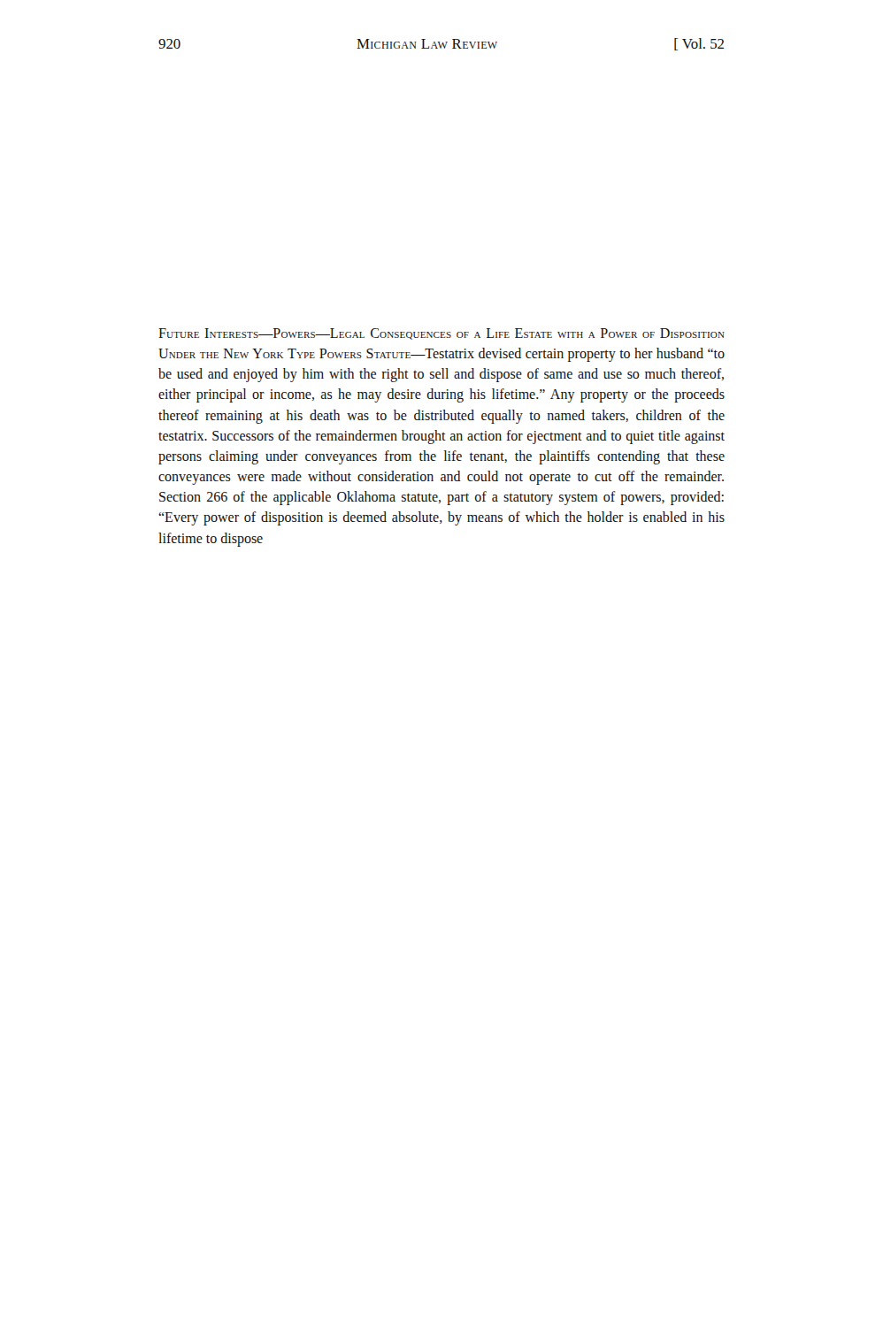920 Michigan Law Review [ Vol. 52
Future Interests—Powers—Legal Consequences of a Life Estate with a Power of Disposition Under the New York Type Powers Statute—Testatrix devised certain property to her husband “to be used and enjoyed by him with the right to sell and dispose of same and use so much thereof, either principal or income, as he may desire during his lifetime.” Any property or the proceeds thereof remaining at his death was to be distributed equally to named takers, children of the testatrix. Successors of the remaindermen brought an action for ejectment and to quiet title against persons claiming under conveyances from the life tenant, the plaintiffs contending that these conveyances were made without consideration and could not operate to cut off the remainder. Section 266 of the applicable Oklahoma statute, part of a statutory system of powers, provided: “Every power of disposition is deemed absolute, by means of which the holder is enabled in his lifetime to dispose